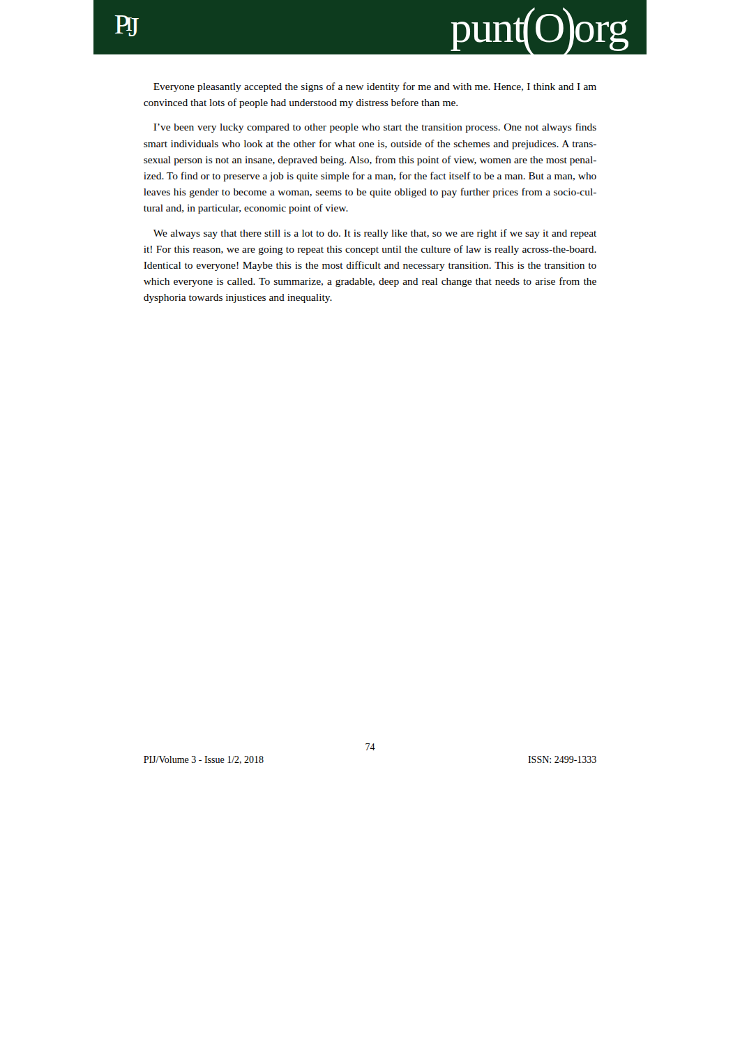PIJ
punt(O) org
Everyone pleasantly accepted the signs of a new identity for me and with me. Hence, I think and I am convinced that lots of people had understood my distress before than me.
I’ve been very lucky compared to other people who start the transition process. One not always finds smart individuals who look at the other for what one is, outside of the schemes and prejudices. A transsexual person is not an insane, depraved being. Also, from this point of view, women are the most penalized. To find or to preserve a job is quite simple for a man, for the fact itself to be a man. But a man, who leaves his gender to become a woman, seems to be quite obliged to pay further prices from a socio-cultural and, in particular, economic point of view.
We always say that there still is a lot to do. It is really like that, so we are right if we say it and repeat it! For this reason, we are going to repeat this concept until the culture of law is really across-the-board. Identical to everyone! Maybe this is the most difficult and necessary transition. This is the transition to which everyone is called. To summarize, a gradable, deep and real change that needs to arise from the dysphoria towards injustices and inequality.
74
PIJ/Volume 3 - Issue 1/2, 2018 ISSN: 2499-1333